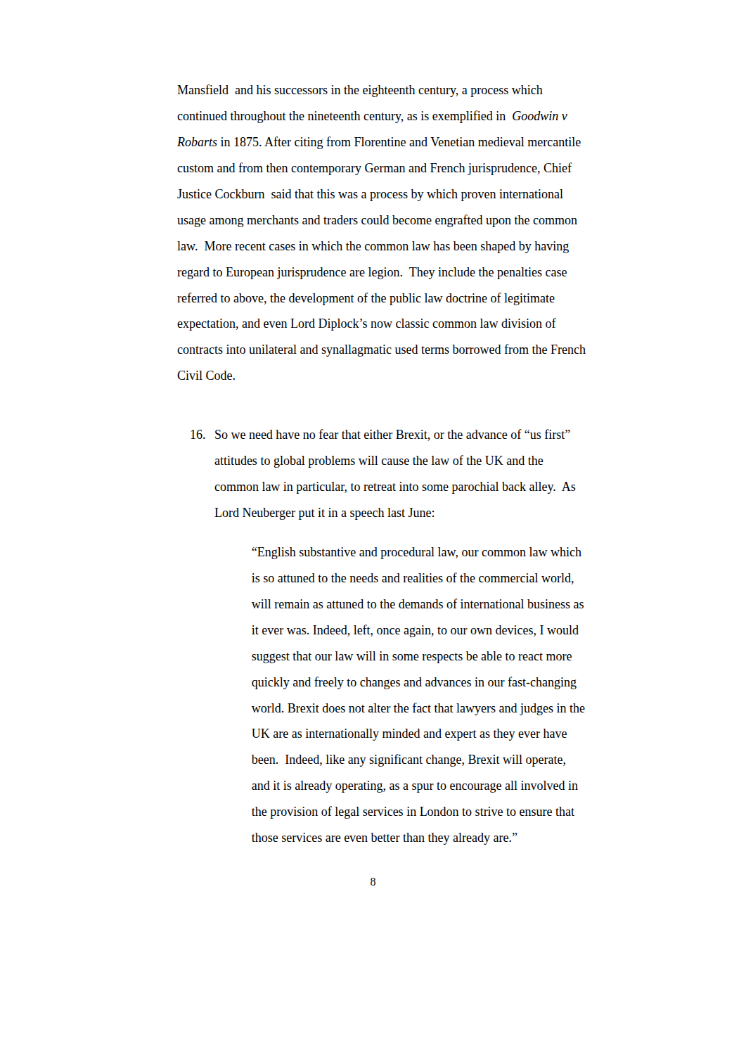Mansfield and his successors in the eighteenth century, a process which continued throughout the nineteenth century, as is exemplified in Goodwin v Robarts in 1875. After citing from Florentine and Venetian medieval mercantile custom and from then contemporary German and French jurisprudence, Chief Justice Cockburn said that this was a process by which proven international usage among merchants and traders could become engrafted upon the common law. More recent cases in which the common law has been shaped by having regard to European jurisprudence are legion. They include the penalties case referred to above, the development of the public law doctrine of legitimate expectation, and even Lord Diplock’s now classic common law division of contracts into unilateral and synallagmatic used terms borrowed from the French Civil Code.
16.
So we need have no fear that either Brexit, or the advance of “us first” attitudes to global problems will cause the law of the UK and the common law in particular, to retreat into some parochial back alley. As Lord Neuberger put it in a speech last June:
“English substantive and procedural law, our common law which is so attuned to the needs and realities of the commercial world, will remain as attuned to the demands of international business as it ever was. Indeed, left, once again, to our own devices, I would suggest that our law will in some respects be able to react more quickly and freely to changes and advances in our fast-changing world. Brexit does not alter the fact that lawyers and judges in the UK are as internationally minded and expert as they ever have been. Indeed, like any significant change, Brexit will operate, and it is already operating, as a spur to encourage all involved in the provision of legal services in London to strive to ensure that those services are even better than they already are.”
8